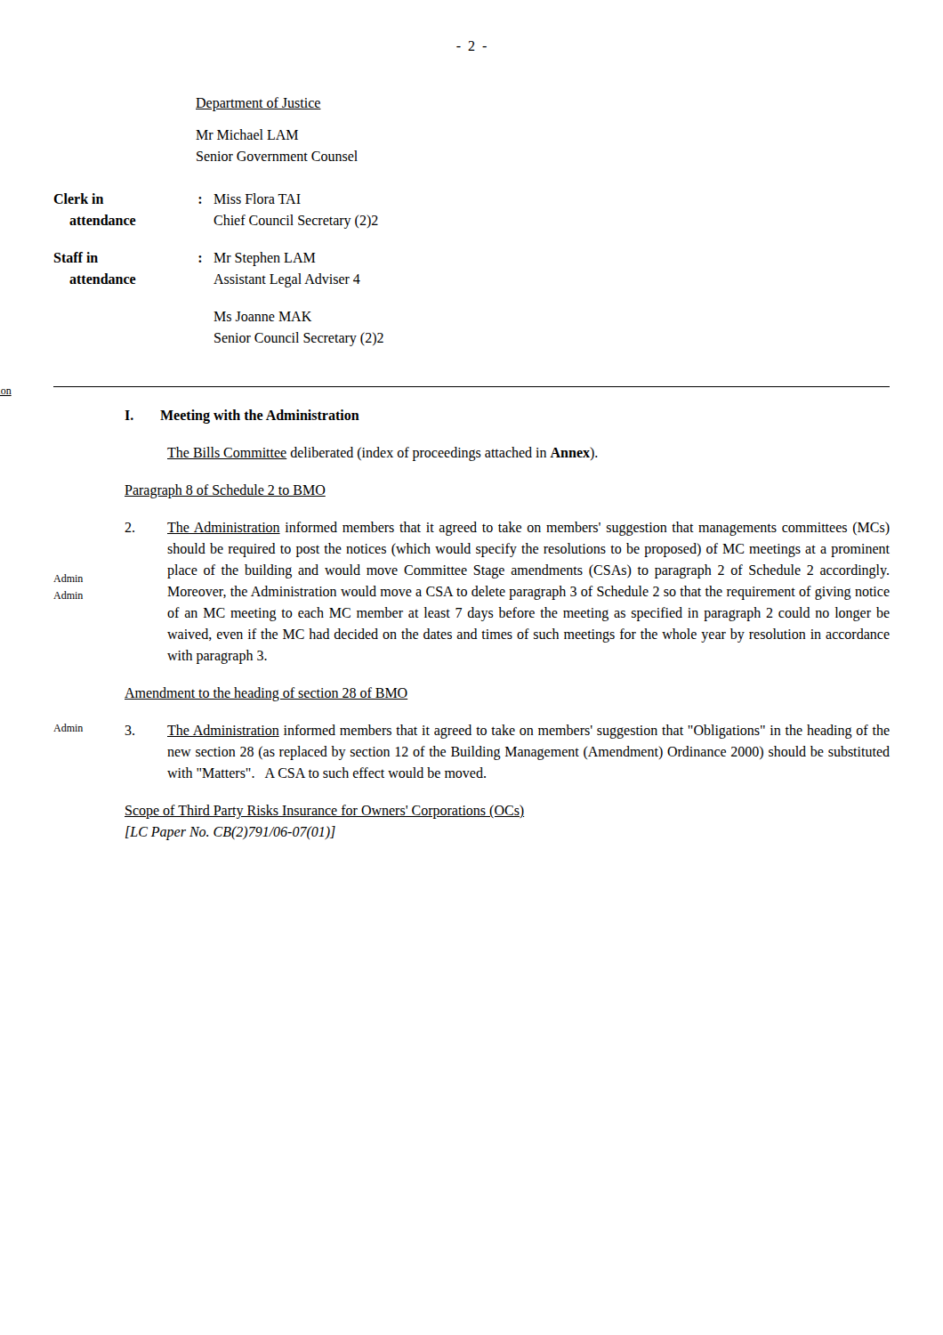- 2 -
Department of Justice
Mr Michael LAM
Senior Government Counsel
| Clerk in attendance | : | Miss Flora TAI Chief Council Secretary (2)2 |
| Staff in attendance | : | Mr Stephen LAM Assistant Legal Adviser 4 Ms Joanne MAK Senior Council Secretary (2)2 |
Action
I. Meeting with the Administration
The Bills Committee deliberated (index of proceedings attached in Annex).
Paragraph 8 of Schedule 2 to BMO
Admin
Admin 2. The Administration informed members that it agreed to take on members' suggestion that managements committees (MCs) should be required to post the notices (which would specify the resolutions to be proposed) of MC meetings at a prominent place of the building and would move Committee Stage amendments (CSAs) to paragraph 2 of Schedule 2 accordingly. Moreover, the Administration would move a CSA to delete paragraph 3 of Schedule 2 so that the requirement of giving notice of an MC meeting to each MC member at least 7 days before the meeting as specified in paragraph 2 could no longer be waived, even if the MC had decided on the dates and times of such meetings for the whole year by resolution in accordance with paragraph 3.
Amendment to the heading of section 28 of BMO
Admin 3. The Administration informed members that it agreed to take on members' suggestion that "Obligations" in the heading of the new section 28 (as replaced by section 12 of the Building Management (Amendment) Ordinance 2000) should be substituted with "Matters". A CSA to such effect would be moved.
Scope of Third Party Risks Insurance for Owners' Corporations (OCs)
[LC Paper No. CB(2)791/06-07(01)]